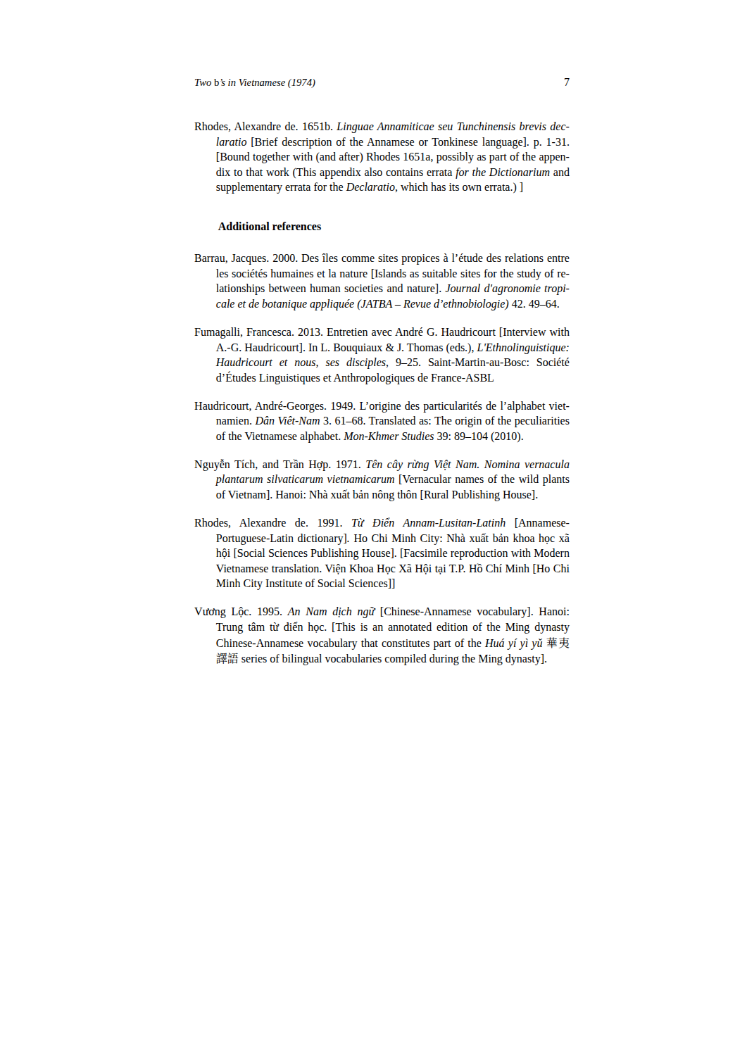Two b’s in Vietnamese (1974)
7
Rhodes, Alexandre de. 1651b. Linguae Annamiticae seu Tunchinensis brevis declaratio [Brief description of the Annamese or Tonkinese language]. p. 1-31. [Bound together with (and after) Rhodes 1651a, possibly as part of the appendix to that work (This appendix also contains errata for the Dictionarium and supplementary errata for the Declaratio, which has its own errata.) ]
Additional references
Barrau, Jacques. 2000. Des îles comme sites propices à l’étude des relations entre les sociétés humaines et la nature [Islands as suitable sites for the study of relationships between human societies and nature]. Journal d'agronomie tropicale et de botanique appliquée (JATBA – Revue d’ethnobiologie) 42. 49–64.
Fumagalli, Francesca. 2013. Entretien avec André G. Haudricourt [Interview with A.-G. Haudricourt]. In L. Bouquiaux & J. Thomas (eds.), L'Ethnolinguistique: Haudricourt et nous, ses disciples, 9–25. Saint-Martin-au-Bosc: Société d’Études Linguistiques et Anthropologiques de France-ASBL
Haudricourt, André-Georges. 1949. L’origine des particularités de l’alphabet vietnamien. Dân Viêt-Nam 3. 61–68. Translated as: The origin of the peculiarities of the Vietnamese alphabet. Mon-Khmer Studies 39: 89–104 (2010).
Nguyễn Tích, and Trần Hợp. 1971. Tên cây rừng Việt Nam. Nomina vernacula plantarum silvaticarum vietnamicarum [Vernacular names of the wild plants of Vietnam]. Hanoi: Nhà xuất bản nông thôn [Rural Publishing House].
Rhodes, Alexandre de. 1991. Từ Điển Annam-Lusitan-Latinh [Annamese-Portuguese-Latin dictionary]. Ho Chi Minh City: Nhà xuất bản khoa học xã hội [Social Sciences Publishing House]. [Facsimile reproduction with Modern Vietnamese translation. Viện Khoa Học Xã Hội tại T.P. Hồ Chí Minh [Ho Chi Minh City Institute of Social Sciences]]
Vương Lộc. 1995. An Nam dịch ngữ [Chinese-Annamese vocabulary]. Hanoi: Trung tâm từ điển học. [This is an annotated edition of the Ming dynasty Chinese-Annamese vocabulary that constitutes part of the Huá yí yì yǔ 華夷譯語 series of bilingual vocabularies compiled during the Ming dynasty].